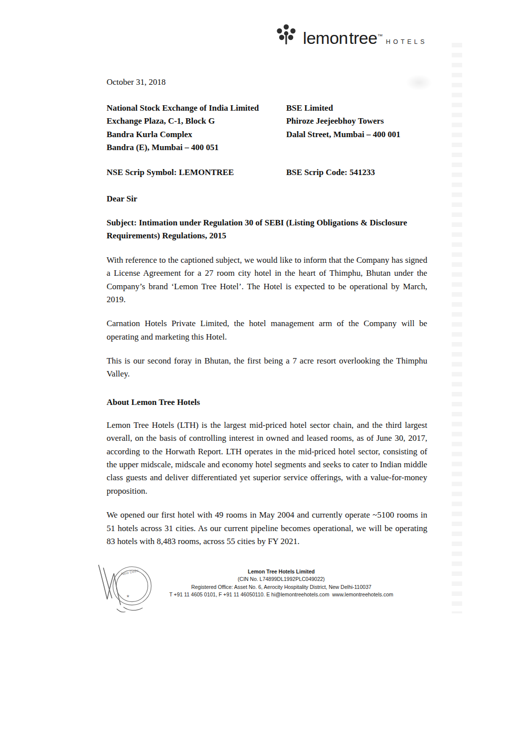lemon tree™ HOTELS
October 31, 2018
| National Stock Exchange of India Limited Exchange Plaza, C-1, Block G Bandra Kurla Complex Bandra (E), Mumbai – 400 051 | BSE Limited Phiroze Jeejeebhoy Towers Dalal Street, Mumbai – 400 001 |
| NSE Scrip Symbol: LEMONTREE | BSE Scrip Code: 541233 |
Dear Sir
Subject: Intimation under Regulation 30 of SEBI (Listing Obligations & Disclosure Requirements) Regulations, 2015
With reference to the captioned subject, we would like to inform that the Company has signed a License Agreement for a 27 room city hotel in the heart of Thimphu, Bhutan under the Company’s brand ‘Lemon Tree Hotel’. The Hotel is expected to be operational by March, 2019.
Carnation Hotels Private Limited, the hotel management arm of the Company will be operating and marketing this Hotel.
This is our second foray in Bhutan, the first being a 7 acre resort overlooking the Thimphu Valley.
About Lemon Tree Hotels
Lemon Tree Hotels (LTH) is the largest mid-priced hotel sector chain, and the third largest overall, on the basis of controlling interest in owned and leased rooms, as of June 30, 2017, according to the Horwath Report. LTH operates in the mid-priced hotel sector, consisting of the upper midscale, midscale and economy hotel segments and seeks to cater to Indian middle class guests and deliver differentiated yet superior service offerings, with a value-for-money proposition.
We opened our first hotel with 49 rooms in May 2004 and currently operate ~5100 rooms in 51 hotels across 31 cities. As our current pipeline becomes operational, we will be operating 83 hotels with 8,483 rooms, across 55 cities by FY 2021.
New Delhi ★
Lemon Tree Hotels Limited
(CIN No. L74899DL1992PLC049022)
Registered Office: Asset No. 6, Aerocity Hospitality District, New Delhi-110037
T +91 11 4605 0101, F +91 11 46050110. E hi@lemontreehotels.com www.lemontreehotels.com